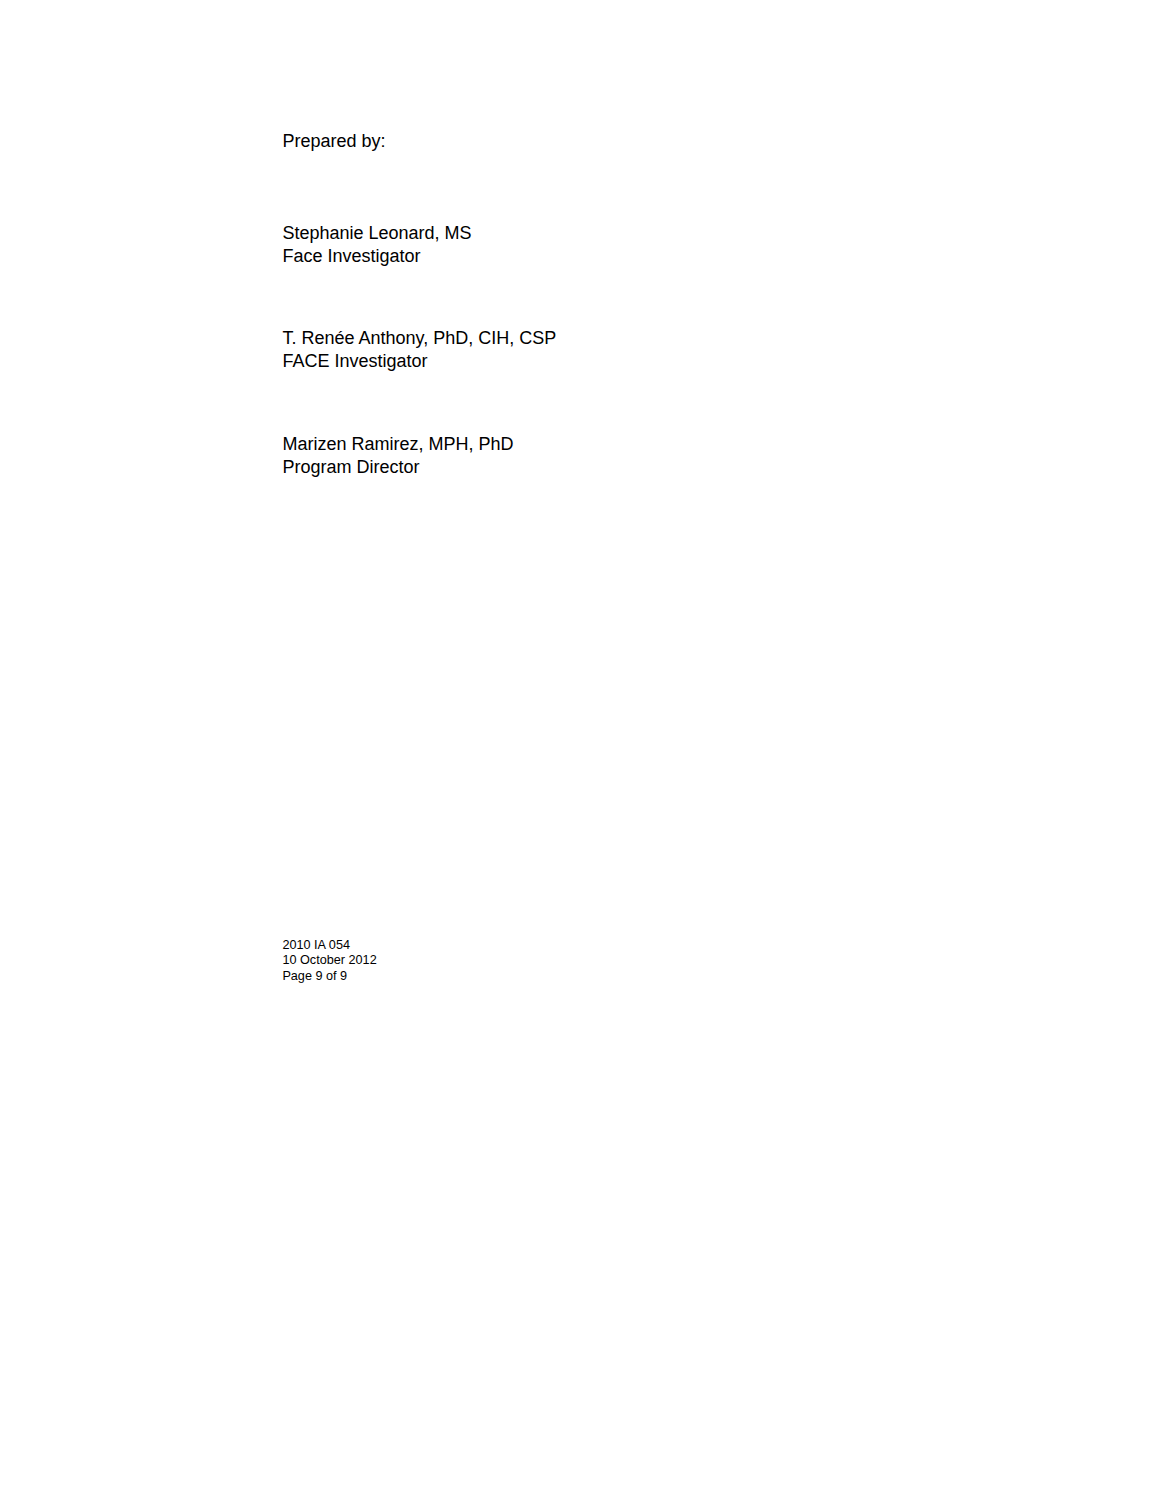Prepared by:
Stephanie Leonard, MS
Face Investigator
T. Renée Anthony, PhD, CIH, CSP
FACE Investigator
Marizen Ramirez, MPH, PhD
Program Director
2010 IA 054
10 October 2012
Page 9 of 9